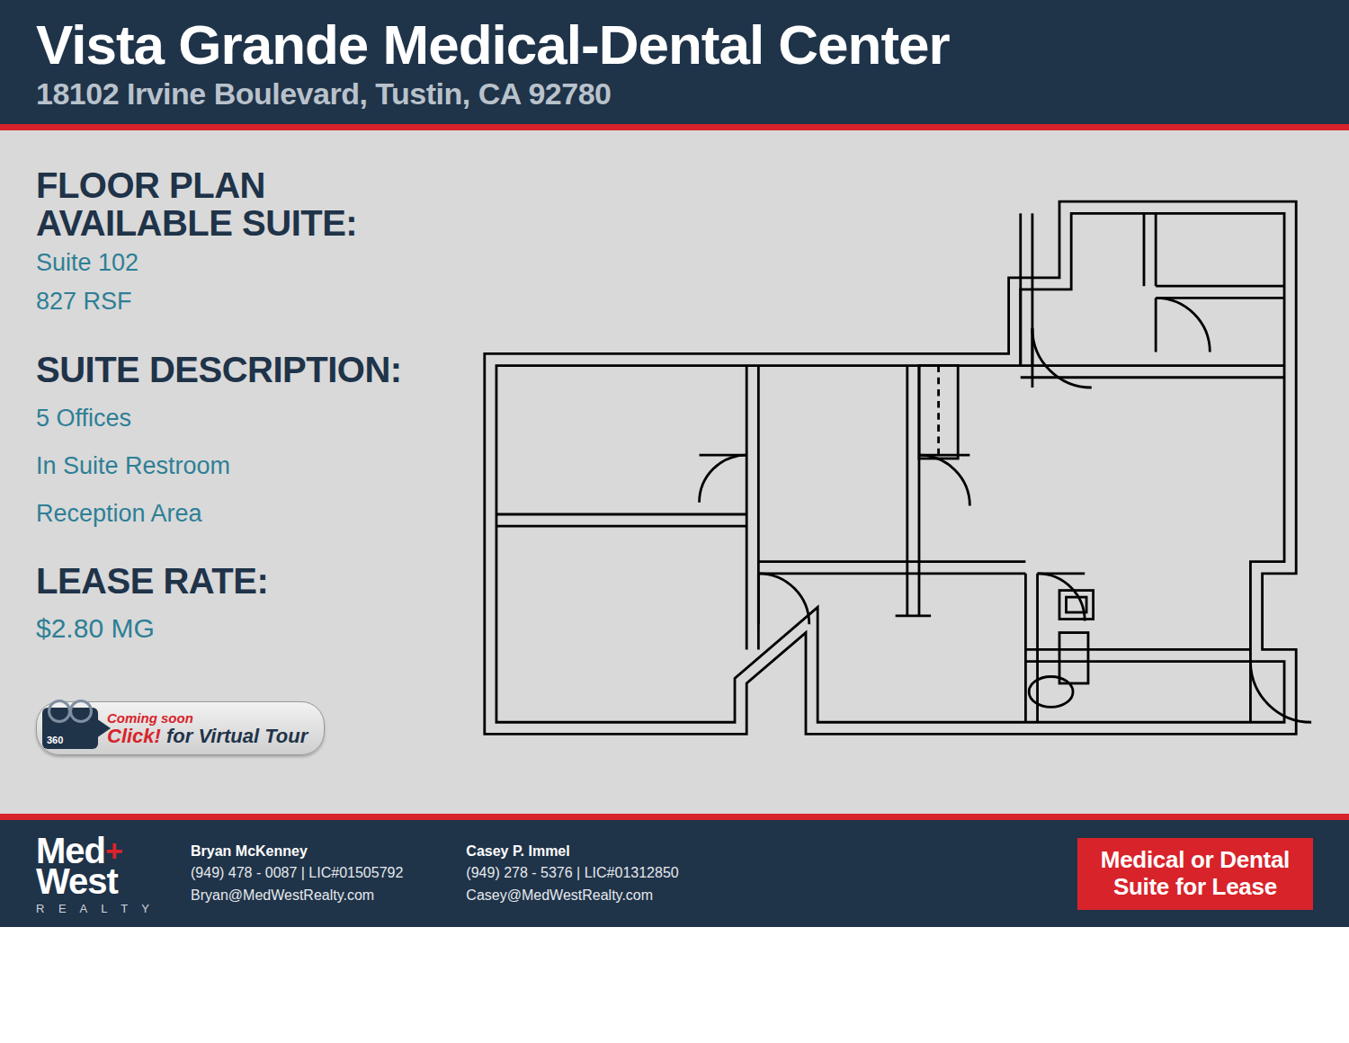Vista Grande Medical-Dental Center
18102 Irvine Boulevard, Tustin, CA 92780
FLOOR PLAN
AVAILABLE SUITE:
Suite 102
827 RSF
SUITE DESCRIPTION:
5 Offices
In Suite Restroom
Reception Area
LEASE RATE:
$2.80 MG
360 Coming soon Click! for Virtual Tour
Med+
West
R E A L T Y
Bryan McKenney
(949) 478 - 0087 | LIC#01505792
Bryan@MedWestRealty.com
Casey P. Immel
(949) 278 - 5376 | LIC#01312850
Casey@MedWestRealty.com
Medical or Dental
Suite for Lease